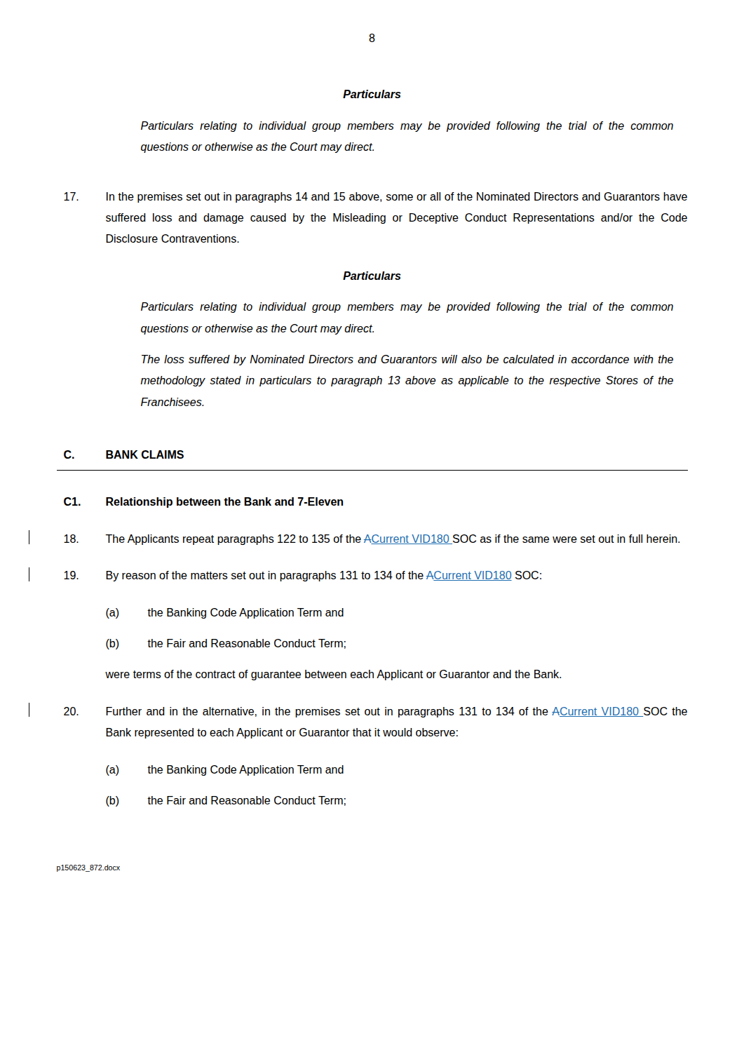8
Particulars
Particulars relating to individual group members may be provided following the trial of the common questions or otherwise as the Court may direct.
17.
In the premises set out in paragraphs 14 and 15 above, some or all of the Nominated Directors and Guarantors have suffered loss and damage caused by the Misleading or Deceptive Conduct Representations and/or the Code Disclosure Contraventions.
Particulars
Particulars relating to individual group members may be provided following the trial of the common questions or otherwise as the Court may direct.
The loss suffered by Nominated Directors and Guarantors will also be calculated in accordance with the methodology stated in particulars to paragraph 13 above as applicable to the respective Stores of the Franchisees.
C.
BANK CLAIMS
C1.
Relationship between the Bank and 7-Eleven
18.
The Applicants repeat paragraphs 122 to 135 of the ACurrent VID180 SOC as if the same were set out in full herein.
19.
By reason of the matters set out in paragraphs 131 to 134 of the ACurrent VID180 SOC:
(a)
the Banking Code Application Term and
(b)
the Fair and Reasonable Conduct Term;
were terms of the contract of guarantee between each Applicant or Guarantor and the Bank.
20.
Further and in the alternative, in the premises set out in paragraphs 131 to 134 of the ACurrent VID180 SOC the Bank represented to each Applicant or Guarantor that it would observe:
(a)
the Banking Code Application Term and
(b)
the Fair and Reasonable Conduct Term;
p150623_872.docx